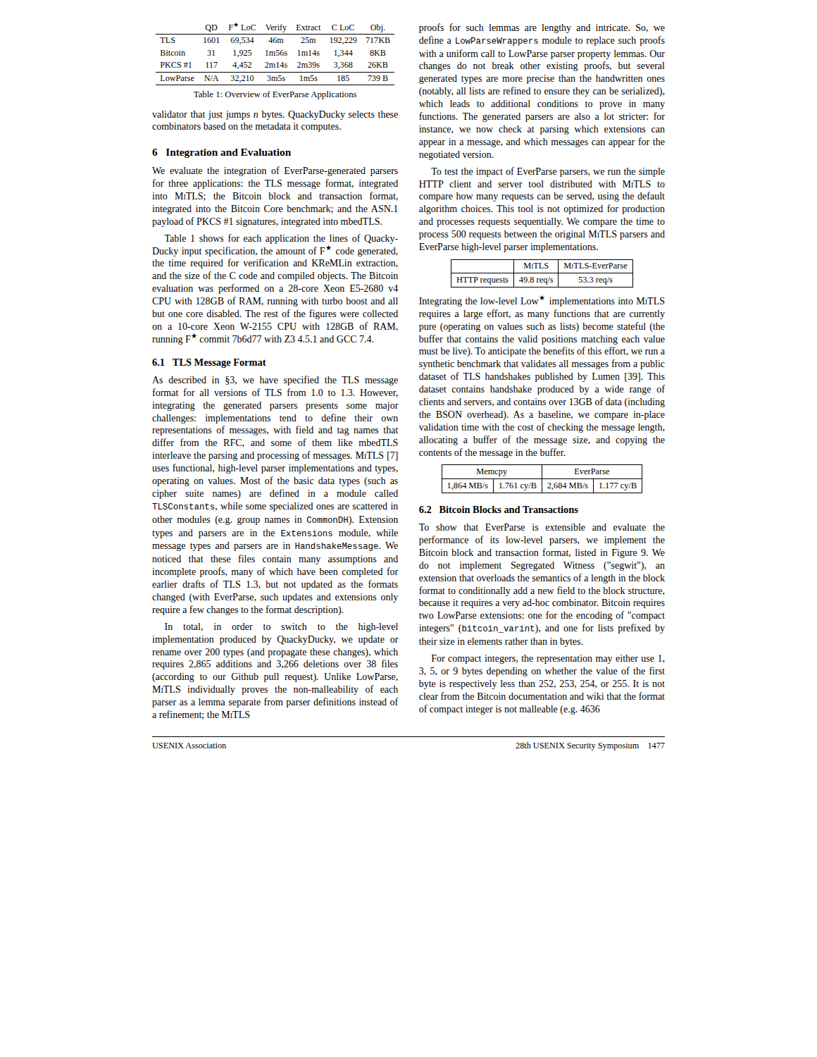| | QD | F ★ LoC | Verify | Extract | C LoC | Obj. |
| --- | --- | --- | --- | --- | --- | --- |
| TLS | 1601 | 69,534 | 46m | 25m | 192,229 | 717KB |
| Bitcoin | 31 | 1,925 | 1m56s | 1m14s | 1,344 | 8KB |
| PKCS #1 | 117 | 4,452 | 2m14s | 2m39s | 3,368 | 26KB |
| LowParse | N/A | 32,210 | 3m5s | 1m5s | 185 | 739 B |
Table 1: Overview of EverParse Applications
validator that just jumps n bytes. QuackyDucky selects these combinators based on the metadata it computes.
6 Integration and Evaluation
We evaluate the integration of EverParse-generated parsers for three applications: the TLS message format, integrated into MiTLS; the Bitcoin block and transaction format, integrated into the Bitcoin Core benchmark; and the ASN.1 payload of PKCS #1 signatures, integrated into mbedTLS.
Table 1 shows for each application the lines of Quacky-Ducky input specification, the amount of F★ code generated, the time required for verification and KReMLin extraction, and the size of the C code and compiled objects. The Bitcoin evaluation was performed on a 28-core Xeon E5-2680 v4 CPU with 128GB of RAM, running with turbo boost and all but one core disabled. The rest of the figures were collected on a 10-core Xeon W-2155 CPU with 128GB of RAM, running F★ commit 7b6d77 with Z3 4.5.1 and GCC 7.4.
6.1 TLS Message Format
As described in §3, we have specified the TLS message format for all versions of TLS from 1.0 to 1.3. However, integrating the generated parsers presents some major challenges: implementations tend to define their own representations of messages, with field and tag names that differ from the RFC, and some of them like mbedTLS interleave the parsing and processing of messages. MiTLS [7] uses functional, high-level parser implementations and types, operating on values. Most of the basic data types (such as cipher suite names) are defined in a module called TLSConstants, while some specialized ones are scattered in other modules (e.g. group names in CommonDH). Extension types and parsers are in the Extensions module, while message types and parsers are in HandshakeMessage. We noticed that these files contain many assumptions and incomplete proofs, many of which have been completed for earlier drafts of TLS 1.3, but not updated as the formats changed (with EverParse, such updates and extensions only require a few changes to the format description).
In total, in order to switch to the high-level implementation produced by QuackyDucky, we update or rename over 200 types (and propagate these changes), which requires 2,865 additions and 3,266 deletions over 38 files (according to our Github pull request). Unlike LowParse, MiTLS individually proves the non-malleability of each parser as a lemma separate from parser definitions instead of a refinement; the MiTLS
proofs for such lemmas are lengthy and intricate. So, we define a LowParseWrappers module to replace such proofs with a uniform call to LowParse parser property lemmas. Our changes do not break other existing proofs, but several generated types are more precise than the handwritten ones (notably, all lists are refined to ensure they can be serialized), which leads to additional conditions to prove in many functions. The generated parsers are also a lot stricter: for instance, we now check at parsing which extensions can appear in a message, and which messages can appear for the negotiated version.
To test the impact of EverParse parsers, we run the simple HTTP client and server tool distributed with MiTLS to compare how many requests can be served, using the default algorithm choices. This tool is not optimized for production and processes requests sequentially. We compare the time to process 500 requests between the original MiTLS parsers and EverParse high-level parser implementations.
| | MiTLS | MiTLS -EverParse |
| HTTP requests | 49.8 req/s | 53.3 req/s |
Integrating the low-level Low★ implementations into MiTLS requires a large effort, as many functions that are currently pure (operating on values such as lists) become stateful (the buffer that contains the valid positions matching each value must be live). To anticipate the benefits of this effort, we run a synthetic benchmark that validates all messages from a public dataset of TLS handshakes published by Lumen [39]. This dataset contains handshake produced by a wide range of clients and servers, and contains over 13GB of data (including the BSON overhead). As a baseline, we compare in-place validation time with the cost of checking the message length, allocating a buffer of the message size, and copying the contents of the message in the buffer.
| Memcpy | EverParse |
| 1,864 MB/s | 1.761 cy/B | 2,684 MB/s | 1.177 cy/B |
6.2 Bitcoin Blocks and Transactions
To show that EverParse is extensible and evaluate the performance of its low-level parsers, we implement the Bitcoin block and transaction format, listed in Figure 9. We do not implement Segregated Witness ("segwit"), an extension that overloads the semantics of a length in the block format to conditionally add a new field to the block structure, because it requires a very ad-hoc combinator. Bitcoin requires two LowParse extensions: one for the encoding of "compact integers" (bitcoin_varint), and one for lists prefixed by their size in elements rather than in bytes.
For compact integers, the representation may either use 1, 3, 5, or 9 bytes depending on whether the value of the first byte is respectively less than 252, 253, 254, or 255. It is not clear from the Bitcoin documentation and wiki that the format of compact integer is not malleable (e.g. 4636
USENIX Association
28th USENIX Security Symposium 1477